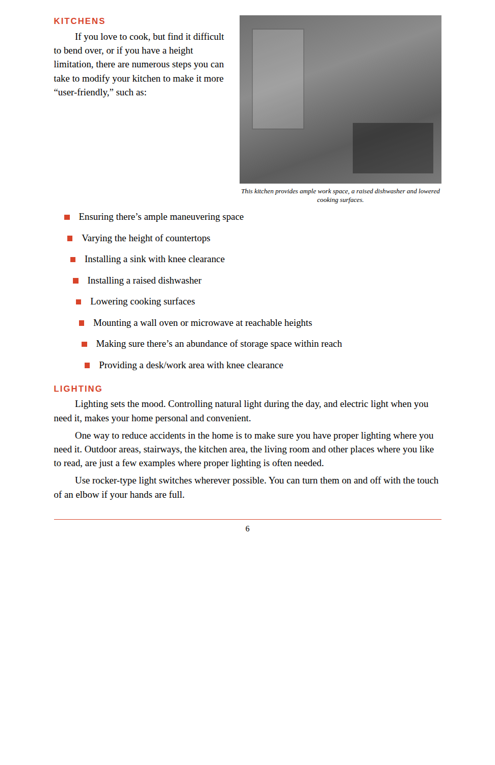This kitchen provides ample work space, a raised dishwasher and lowered cooking surfaces.
Kitchens
If you love to cook, but find it difficult to bend over, or if you have a height limitation, there are numerous steps you can take to modify your kitchen to make it more “user-friendly,” such as:
Ensuring there’s ample maneuvering space
Varying the height of countertops
Installing a sink with knee clearance
Installing a raised dishwasher
Lowering cooking surfaces
Mounting a wall oven or microwave at reachable heights
Making sure there’s an abundance of storage space within reach
Providing a desk/work area with knee clearance
Lighting
Lighting sets the mood. Controlling natural light during the day, and electric light when you need it, makes your home personal and convenient.
One way to reduce accidents in the home is to make sure you have proper lighting where you need it. Outdoor areas, stairways, the kitchen area, the living room and other places where you like to read, are just a few examples where proper lighting is often needed.
Use rocker-type light switches wherever possible. You can turn them on and off with the touch of an elbow if your hands are full.
6